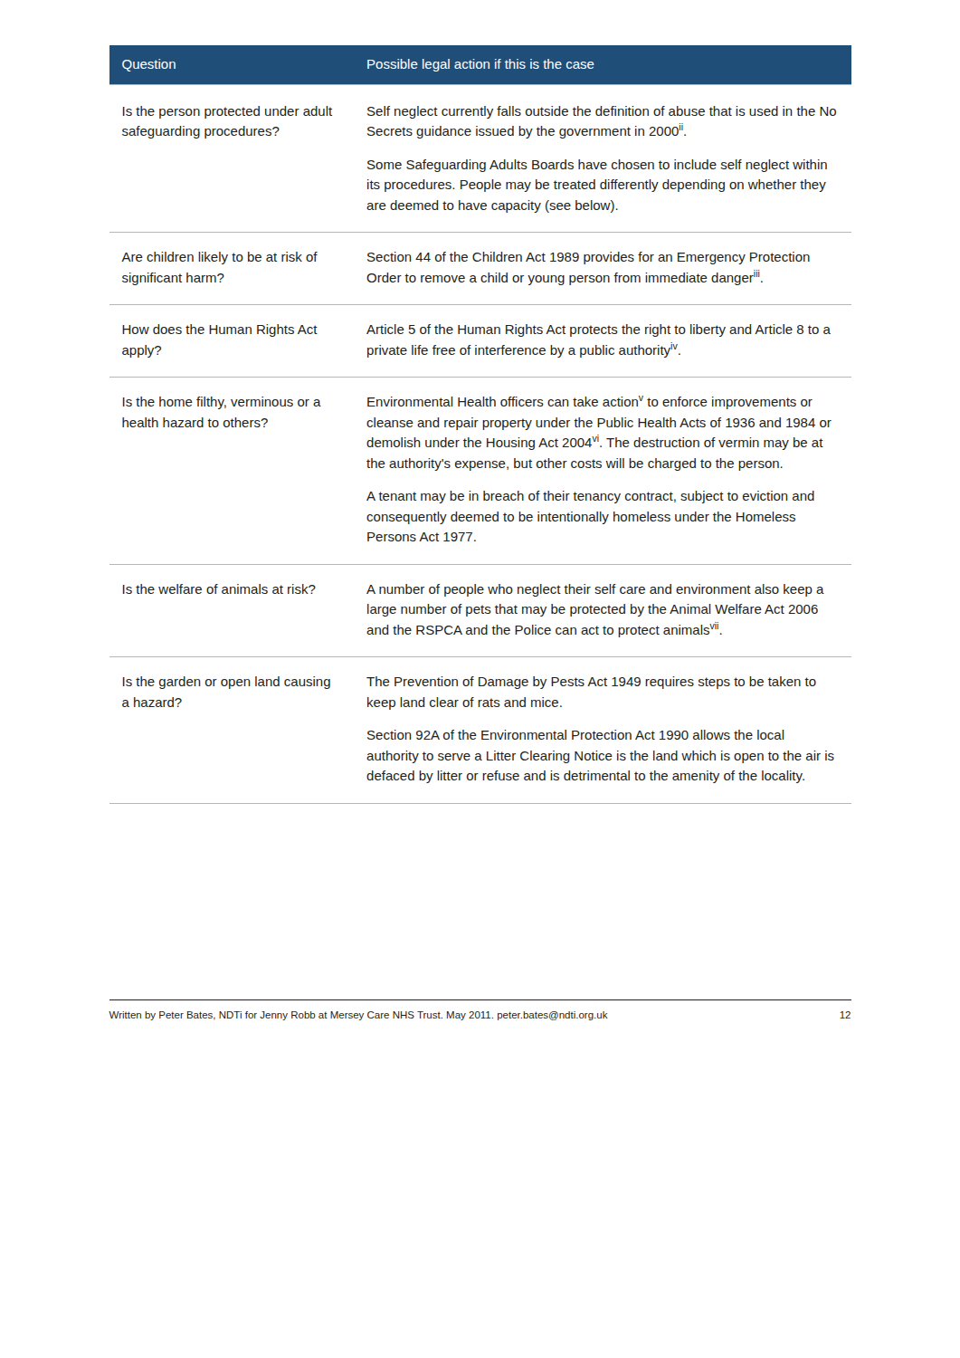| Question | Possible legal action if this is the case |
| --- | --- |
| Is the person protected under adult safeguarding procedures? | Self neglect currently falls outside the definition of abuse that is used in the No Secrets guidance issued by the government in 2000 ii . Some Safeguarding Adults Boards have chosen to include self neglect within its procedures. People may be treated differently depending on whether they are deemed to have capacity (see below). |
| Are children likely to be at risk of significant harm? | Section 44 of the Children Act 1989 provides for an Emergency Protection Order to remove a child or young person from immediate danger iii . |
| How does the Human Rights Act apply? | Article 5 of the Human Rights Act protects the right to liberty and Article 8 to a private life free of interference by a public authority iv . |
| Is the home filthy, verminous or a health hazard to others? | Environmental Health officers can take action v to enforce improvements or cleanse and repair property under the Public Health Acts of 1936 and 1984 or demolish under the Housing Act 2004 vi . The destruction of vermin may be at the authority's expense, but other costs will be charged to the person. A tenant may be in breach of their tenancy contract, subject to eviction and consequently deemed to be intentionally homeless under the Homeless Persons Act 1977. |
| Is the welfare of animals at risk? | A number of people who neglect their self care and environment also keep a large number of pets that may be protected by the Animal Welfare Act 2006 and the RSPCA and the Police can act to protect animals vii . |
| Is the garden or open land causing a hazard? | The Prevention of Damage by Pests Act 1949 requires steps to be taken to keep land clear of rats and mice. Section 92A of the Environmental Protection Act 1990 allows the local authority to serve a Litter Clearing Notice is the land which is open to the air is defaced by litter or refuse and is detrimental to the amenity of the locality. |
Written by Peter Bates, NDTi for Jenny Robb at Mersey Care NHS Trust. May 2011. peter.bates@ndti.org.uk 12